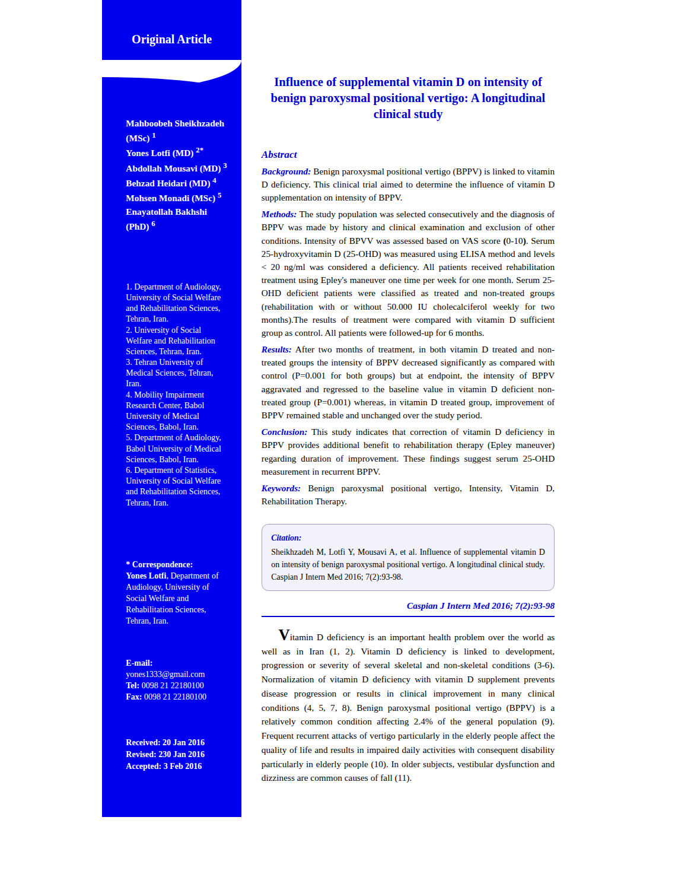Original Article
Mahboobeh Sheikhzadeh (MSc) 1
Yones Lotfi (MD) 2*
Abdollah Mousavi (MD) 3
Behzad Heidari (MD) 4
Mohsen Monadi (MSc) 5
Enayatollah Bakhshi (PhD) 6
1. Department of Audiology, University of Social Welfare and Rehabilitation Sciences, Tehran, Iran.
2. University of Social Welfare and Rehabilitation Sciences, Tehran, Iran.
3. Tehran University of Medical Sciences, Tehran, Iran.
4. Mobility Impairment Research Center, Babol University of Medical Sciences, Babol, Iran.
5. Department of Audiology, Babol University of Medical Sciences, Babol, Iran.
6. Department of Statistics, University of Social Welfare and Rehabilitation Sciences, Tehran, Iran.
* Correspondence:
Yones Lotfi, Department of Audiology, University of Social Welfare and Rehabilitation Sciences, Tehran, Iran.
E-mail: yones1333@gmail.com
Tel: 0098 21 22180100
Fax: 0098 21 22180100
Received: 20 Jan 2016
Revised: 230 Jan 2016
Accepted: 3 Feb 2016
Influence of supplemental vitamin D on intensity of benign paroxysmal positional vertigo: A longitudinal clinical study
Abstract
Background: Benign paroxysmal positional vertigo (BPPV) is linked to vitamin D deficiency. This clinical trial aimed to determine the influence of vitamin D supplementation on intensity of BPPV.
Methods: The study population was selected consecutively and the diagnosis of BPPV was made by history and clinical examination and exclusion of other conditions. Intensity of BPVV was assessed based on VAS score (0-10). Serum 25-hydroxyvitamin D (25-OHD) was measured using ELISA method and levels < 20 ng/ml was considered a deficiency. All patients received rehabilitation treatment using Epley's maneuver one time per week for one month. Serum 25-OHD deficient patients were classified as treated and non-treated groups (rehabilitation with or without 50.000 IU cholecalciferol weekly for two months).The results of treatment were compared with vitamin D sufficient group as control. All patients were followed-up for 6 months.
Results: After two months of treatment, in both vitamin D treated and non-treated groups the intensity of BPPV decreased significantly as compared with control (P=0.001 for both groups) but at endpoint, the intensity of BPPV aggravated and regressed to the baseline value in vitamin D deficient non-treated group (P=0.001) whereas, in vitamin D treated group, improvement of BPPV remained stable and unchanged over the study period.
Conclusion: This study indicates that correction of vitamin D deficiency in BPPV provides additional benefit to rehabilitation therapy (Epley maneuver) regarding duration of improvement. These findings suggest serum 25-OHD measurement in recurrent BPPV.
Keywords: Benign paroxysmal positional vertigo, Intensity, Vitamin D, Rehabilitation Therapy.
Citation: Sheikhzadeh M, Lotfi Y, Mousavi A, et al. Influence of supplemental vitamin D on intensity of benign paroxysmal positional vertigo. A longitudinal clinical study. Caspian J Intern Med 2016; 7(2):93-98.
Caspian J Intern Med 2016; 7(2):93-98
Vitamin D deficiency is an important health problem over the world as well as in Iran (1, 2). Vitamin D deficiency is linked to development, progression or severity of several skeletal and non-skeletal conditions (3-6). Normalization of vitamin D deficiency with vitamin D supplement prevents disease progression or results in clinical improvement in many clinical conditions (4, 5, 7, 8). Benign paroxysmal positional vertigo (BPPV) is a relatively common condition affecting 2.4% of the general population (9). Frequent recurrent attacks of vertigo particularly in the elderly people affect the quality of life and results in impaired daily activities with consequent disability particularly in elderly people (10). In older subjects, vestibular dysfunction and dizziness are common causes of fall (11).